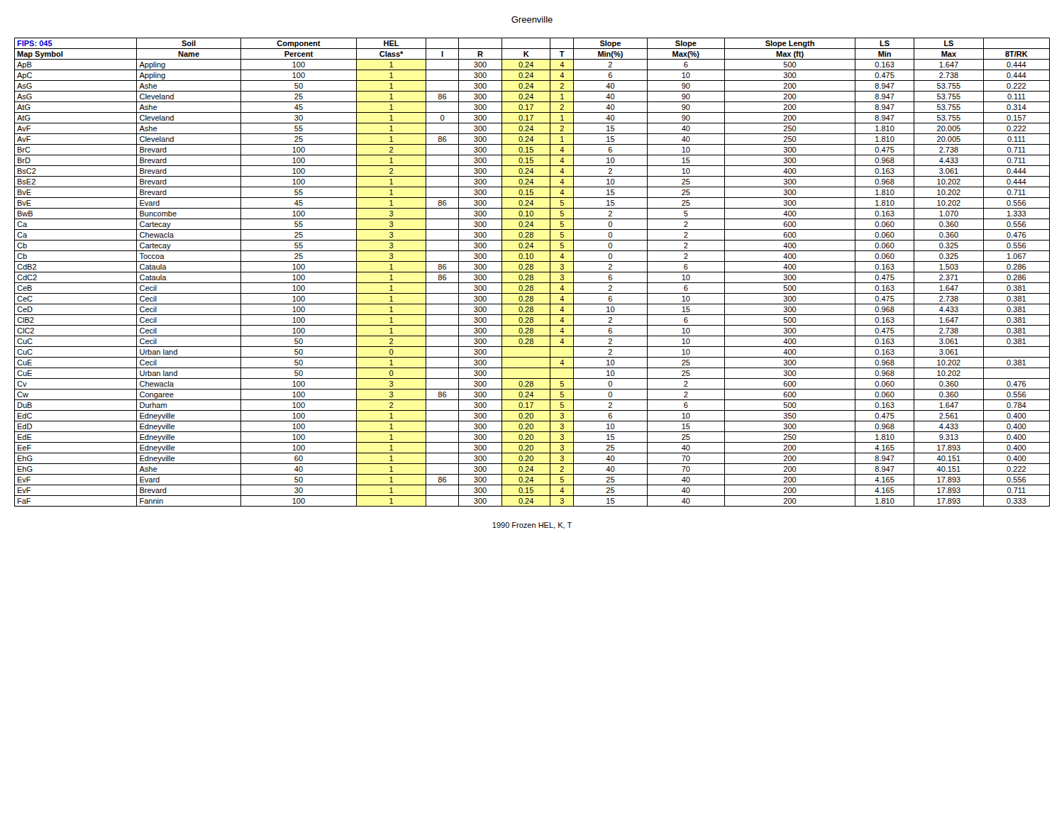Greenville
| FIPS: 045 | Soil | Component | HEL | | | | | Slope | Slope | Slope Length | LS | LS | |
| --- | --- | --- | --- | --- | --- | --- | --- | --- | --- | --- | --- | --- | --- |
| Map Symbol | Name | Percent | Class* | I | R | K | T | Min(%) | Max(%) | Max (ft) | Min | Max | 8T/RK |
| ApB | Appling | 100 | 1 | | 300 | 0.24 | 4 | 2 | 6 | 500 | 0.163 | 1.647 | 0.444 |
| ApC | Appling | 100 | 1 | | 300 | 0.24 | 4 | 6 | 10 | 300 | 0.475 | 2.738 | 0.444 |
| AsG | Ashe | 50 | 1 | | 300 | 0.24 | 2 | 40 | 90 | 200 | 8.947 | 53.755 | 0.222 |
| AsG | Cleveland | 25 | 1 | 86 | 300 | 0.24 | 1 | 40 | 90 | 200 | 8.947 | 53.755 | 0.111 |
| AtG | Ashe | 45 | 1 | | 300 | 0.17 | 2 | 40 | 90 | 200 | 8.947 | 53.755 | 0.314 |
| AtG | Cleveland | 30 | 1 | 0 | 300 | 0.17 | 1 | 40 | 90 | 200 | 8.947 | 53.755 | 0.157 |
| AvF | Ashe | 55 | 1 | | 300 | 0.24 | 2 | 15 | 40 | 250 | 1.810 | 20.005 | 0.222 |
| AvF | Cleveland | 25 | 1 | 86 | 300 | 0.24 | 1 | 15 | 40 | 250 | 1.810 | 20.005 | 0.111 |
| BrC | Brevard | 100 | 2 | | 300 | 0.15 | 4 | 6 | 10 | 300 | 0.475 | 2.738 | 0.711 |
| BrD | Brevard | 100 | 1 | | 300 | 0.15 | 4 | 10 | 15 | 300 | 0.968 | 4.433 | 0.711 |
| BsC2 | Brevard | 100 | 2 | | 300 | 0.24 | 4 | 2 | 10 | 400 | 0.163 | 3.061 | 0.444 |
| BsE2 | Brevard | 100 | 1 | | 300 | 0.24 | 4 | 10 | 25 | 300 | 0.968 | 10.202 | 0.444 |
| BvE | Brevard | 55 | 1 | | 300 | 0.15 | 4 | 15 | 25 | 300 | 1.810 | 10.202 | 0.711 |
| BvE | Evard | 45 | 1 | 86 | 300 | 0.24 | 5 | 15 | 25 | 300 | 1.810 | 10.202 | 0.556 |
| BwB | Buncombe | 100 | 3 | | 300 | 0.10 | 5 | 2 | 5 | 400 | 0.163 | 1.070 | 1.333 |
| Ca | Cartecay | 55 | 3 | | 300 | 0.24 | 5 | 0 | 2 | 600 | 0.060 | 0.360 | 0.556 |
| Ca | Chewacla | 25 | 3 | | 300 | 0.28 | 5 | 0 | 2 | 600 | 0.060 | 0.360 | 0.476 |
| Cb | Cartecay | 55 | 3 | | 300 | 0.24 | 5 | 0 | 2 | 400 | 0.060 | 0.325 | 0.556 |
| Cb | Toccoa | 25 | 3 | | 300 | 0.10 | 4 | 0 | 2 | 400 | 0.060 | 0.325 | 1.067 |
| CdB2 | Cataula | 100 | 1 | 86 | 300 | 0.28 | 3 | 2 | 6 | 400 | 0.163 | 1.503 | 0.286 |
| CdC2 | Cataula | 100 | 1 | 86 | 300 | 0.28 | 3 | 6 | 10 | 300 | 0.475 | 2.371 | 0.286 |
| CeB | Cecil | 100 | 1 | | 300 | 0.28 | 4 | 2 | 6 | 500 | 0.163 | 1.647 | 0.381 |
| CeC | Cecil | 100 | 1 | | 300 | 0.28 | 4 | 6 | 10 | 300 | 0.475 | 2.738 | 0.381 |
| CeD | Cecil | 100 | 1 | | 300 | 0.28 | 4 | 10 | 15 | 300 | 0.968 | 4.433 | 0.381 |
| ClB2 | Cecil | 100 | 1 | | 300 | 0.28 | 4 | 2 | 6 | 500 | 0.163 | 1.647 | 0.381 |
| ClC2 | Cecil | 100 | 1 | | 300 | 0.28 | 4 | 6 | 10 | 300 | 0.475 | 2.738 | 0.381 |
| CuC | Cecil | 50 | 2 | | 300 | 0.28 | 4 | 2 | 10 | 400 | 0.163 | 3.061 | 0.381 |
| CuC | Urban land | 50 | 0 | | 300 | | | 2 | 10 | 400 | 0.163 | 3.061 | |
| CuE | Cecil | 50 | 1 | | 300 | | 4 | 10 | 25 | 300 | 0.968 | 10.202 | 0.381 |
| CuE | Urban land | 50 | 0 | | 300 | | | 10 | 25 | 300 | 0.968 | 10.202 | |
| Cv | Chewacla | 100 | 3 | | 300 | 0.28 | 5 | 0 | 2 | 600 | 0.060 | 0.360 | 0.476 |
| Cw | Congaree | 100 | 3 | 86 | 300 | 0.24 | 5 | 0 | 2 | 600 | 0.060 | 0.360 | 0.556 |
| DuB | Durham | 100 | 2 | | 300 | 0.17 | 5 | 2 | 6 | 500 | 0.163 | 1.647 | 0.784 |
| EdC | Edneyville | 100 | 1 | | 300 | 0.20 | 3 | 6 | 10 | 350 | 0.475 | 2.561 | 0.400 |
| EdD | Edneyville | 100 | 1 | | 300 | 0.20 | 3 | 10 | 15 | 300 | 0.968 | 4.433 | 0.400 |
| EdE | Edneyville | 100 | 1 | | 300 | 0.20 | 3 | 15 | 25 | 250 | 1.810 | 9.313 | 0.400 |
| EeF | Edneyville | 100 | 1 | | 300 | 0.20 | 3 | 25 | 40 | 200 | 4.165 | 17.893 | 0.400 |
| EhG | Edneyville | 60 | 1 | | 300 | 0.20 | 3 | 40 | 70 | 200 | 8.947 | 40.151 | 0.400 |
| EhG | Ashe | 40 | 1 | | 300 | 0.24 | 2 | 40 | 70 | 200 | 8.947 | 40.151 | 0.222 |
| EvF | Evard | 50 | 1 | 86 | 300 | 0.24 | 5 | 25 | 40 | 200 | 4.165 | 17.893 | 0.556 |
| EvF | Brevard | 30 | 1 | | 300 | 0.15 | 4 | 25 | 40 | 200 | 4.165 | 17.893 | 0.711 |
| FaF | Fannin | 100 | 1 | | 300 | 0.24 | 3 | 15 | 40 | 200 | 1.810 | 17.893 | 0.333 |
| 1990 Frozen HEL, K, T |